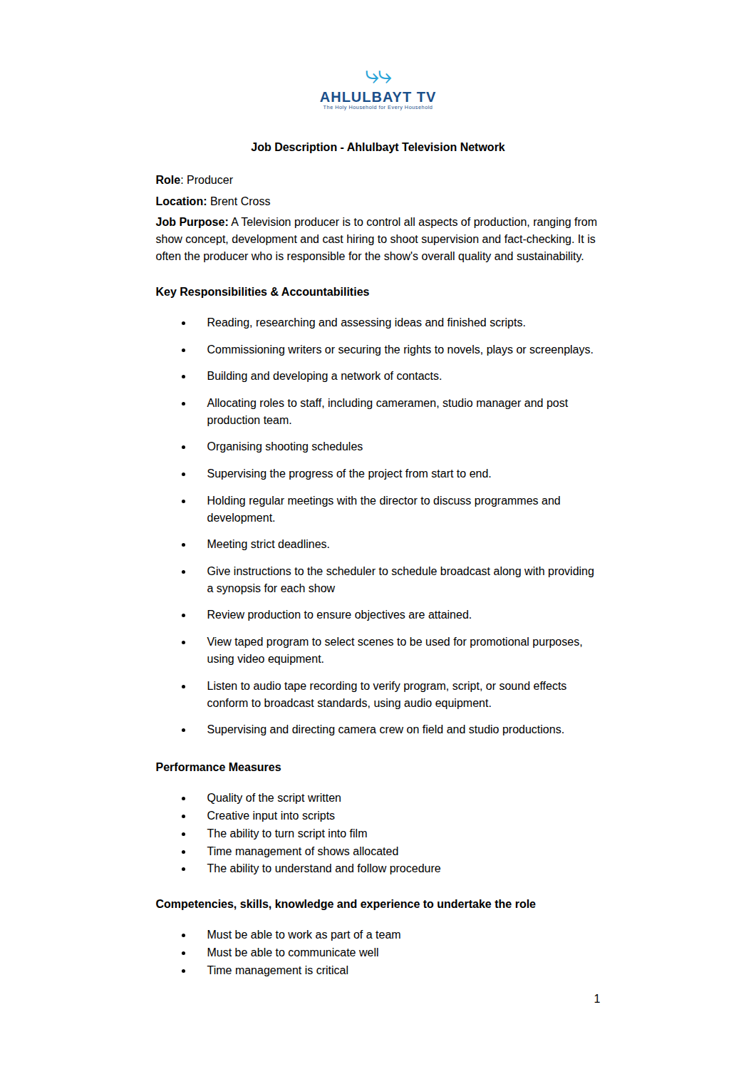⤷⤷
AHLULBAYT TV
The Holy Household for Every Household
Job Description - Ahlulbayt Television Network
Role: Producer
Location: Brent Cross
Job Purpose: A Television producer is to control all aspects of production, ranging from show concept, development and cast hiring to shoot supervision and fact-checking. It is often the producer who is responsible for the show's overall quality and sustainability.
Key Responsibilities & Accountabilities
Reading, researching and assessing ideas and finished scripts.
Commissioning writers or securing the rights to novels, plays or screenplays.
Building and developing a network of contacts.
Allocating roles to staff, including cameramen, studio manager and post production team.
Organising shooting schedules
Supervising the progress of the project from start to end.
Holding regular meetings with the director to discuss programmes and development.
Meeting strict deadlines.
Give instructions to the scheduler to schedule broadcast along with providing a synopsis for each show
Review production to ensure objectives are attained.
View taped program to select scenes to be used for promotional purposes, using video equipment.
Listen to audio tape recording to verify program, script, or sound effects conform to broadcast standards, using audio equipment.
Supervising and directing camera crew on field and studio productions.
Performance Measures
Quality of the script written
Creative input into scripts
The ability to turn script into film
Time management of shows allocated
The ability to understand and follow procedure
Competencies, skills, knowledge and experience to undertake the role
Must be able to work as part of a team
Must be able to communicate well
Time management is critical
1